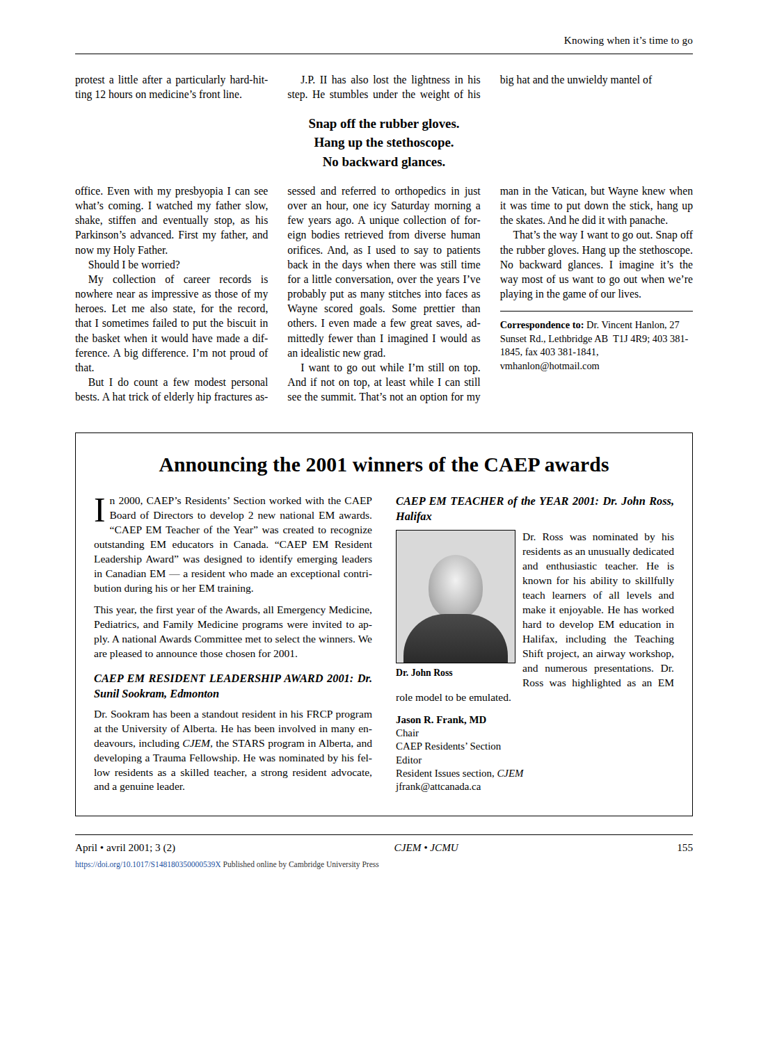Knowing when it’s time to go
protest a little after a particularly hard-hitting 12 hours on medicine’s front line.
J.P. II has also lost the lightness in his step. He stumbles under the weight of his big hat and the unwieldy mantel of
Snap off the rubber gloves.
Hang up the stethoscope.
No backward glances.
office. Even with my presbyopia I can see what’s coming. I watched my father slow, shake, stiffen and eventually stop, as his Parkinson’s advanced. First my father, and now my Holy Father.
Should I be worried?
My collection of career records is nowhere near as impressive as those of my heroes. Let me also state, for the record, that I sometimes failed to put the biscuit in the basket when it would have made a difference. A big difference. I’m not proud of that.
But I do count a few modest personal bests. A hat trick of elderly hip fractures assessed and referred to orthopedics in just over an hour, one icy Saturday morning a few years ago. A unique collection of foreign bodies retrieved from diverse human orifices. And, as I used to say to patients back in the days when there was still time for a little conversation, over the years I’ve probably put as many stitches into faces as Wayne scored goals. Some prettier than others. I even made a few great saves, admittedly fewer than I imagined I would as an idealistic new grad.
I want to go out while I’m still on top. And if not on top, at least while I can still see the summit. That’s not an option for my man in the Vatican, but Wayne knew when it was time to put down the stick, hang up the skates. And he did it with panache.
That’s the way I want to go out. Snap off the rubber gloves. Hang up the stethoscope. No backward glances. I imagine it’s the way most of us want to go out when we’re playing in the game of our lives.
Correspondence to: Dr. Vincent Hanlon, 27 Sunset Rd., Lethbridge AB T1J 4R9; 403 381-1845, fax 403 381-1841, vmhanlon@hotmail.com
Announcing the 2001 winners of the CAEP awards
In 2000, CAEP’s Residents’ Section worked with the CAEP Board of Directors to develop 2 new national EM awards. “CAEP EM Teacher of the Year” was created to recognize outstanding EM educators in Canada. “CAEP EM Resident Leadership Award” was designed to identify emerging leaders in Canadian EM — a resident who made an exceptional contribution during his or her EM training.
This year, the first year of the Awards, all Emergency Medicine, Pediatrics, and Family Medicine programs were invited to apply. A national Awards Committee met to select the winners. We are pleased to announce those chosen for 2001.
CAEP EM RESIDENT LEADERSHIP AWARD 2001: Dr. Sunil Sookram, Edmonton
Dr. Sookram has been a standout resident in his FRCP program at the University of Alberta. He has been involved in many endeavours, including CJEM, the STARS program in Alberta, and developing a Trauma Fellowship. He was nominated by his fellow residents as a skilled teacher, a strong resident advocate, and a genuine leader.
CAEP EM TEACHER of the YEAR 2001: Dr. John Ross, Halifax
Dr. John Ross
Dr. Ross was nominated by his residents as an unusually dedicated and enthusiastic teacher. He is known for his ability to skillfully teach learners of all levels and make it enjoyable. He has worked hard to develop EM education in Halifax, including the Teaching Shift project, an airway workshop, and numerous presentations. Dr. Ross was highlighted as an EM role model to be emulated.
Jason R. Frank, MD
Chair
CAEP Residents’ Section
Editor
Resident Issues section, CJEM
jfrank@attcanada.ca
April • avril 2001; 3 (2)
CJEM • JCMU
155
https://doi.org/10.1017/S148180350000539X Published online by Cambridge University Press